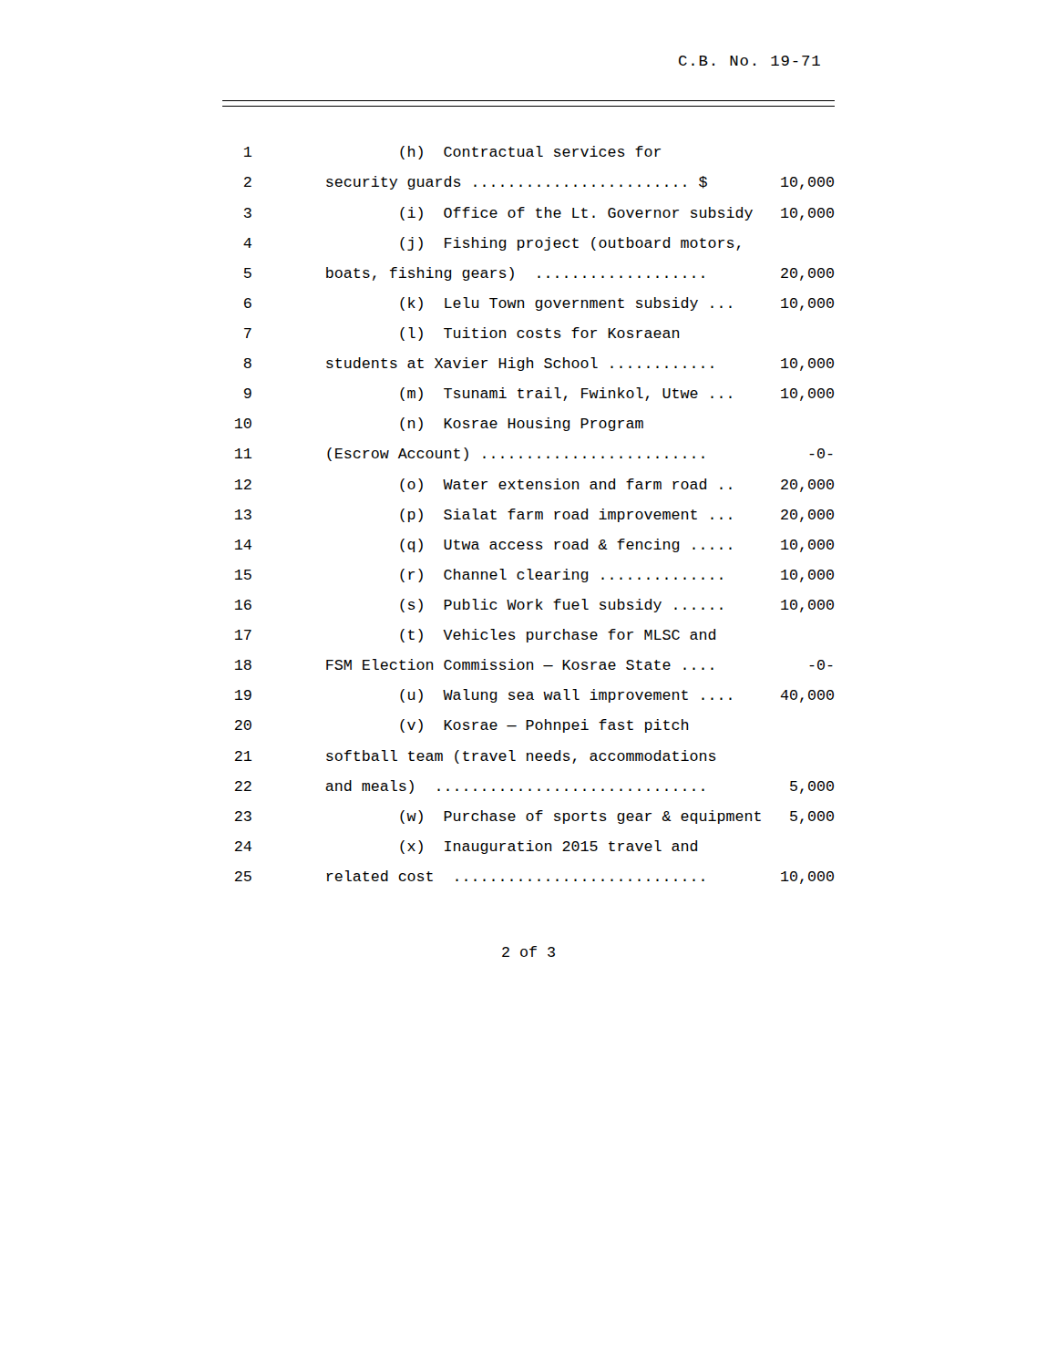C.B. No. 19-71
| 1 | (h) Contractual services for | |
| 2 | security guards ........................ $ | 10,000 |
| 3 | (i) Office of the Lt. Governor subsidy | 10,000 |
| 4 | (j) Fishing project (outboard motors, | |
| 5 | boats, fishing gears) ................... | 20,000 |
| 6 | (k) Lelu Town government subsidy ... | 10,000 |
| 7 | (l) Tuition costs for Kosraean | |
| 8 | students at Xavier High School ............ | 10,000 |
| 9 | (m) Tsunami trail, Fwinkol, Utwe ... | 10,000 |
| 10 | (n) Kosrae Housing Program | |
| 11 | (Escrow Account) ......................... | -0- |
| 12 | (o) Water extension and farm road .. | 20,000 |
| 13 | (p) Sialat farm road improvement ... | 20,000 |
| 14 | (q) Utwa access road & fencing ..... | 10,000 |
| 15 | (r) Channel clearing .............. | 10,000 |
| 16 | (s) Public Work fuel subsidy ...... | 10,000 |
| 17 | (t) Vehicles purchase for MLSC and | |
| 18 | FSM Election Commission — Kosrae State .... | -0- |
| 19 | (u) Walung sea wall improvement .... | 40,000 |
| 20 | (v) Kosrae — Pohnpei fast pitch | |
| 21 | softball team (travel needs, accommodations | |
| 22 | and meals) .............................. | 5,000 |
| 23 | (w) Purchase of sports gear & equipment | 5,000 |
| 24 | (x) Inauguration 2015 travel and | |
| 25 | related cost ............................ | 10,000 |
2 of 3